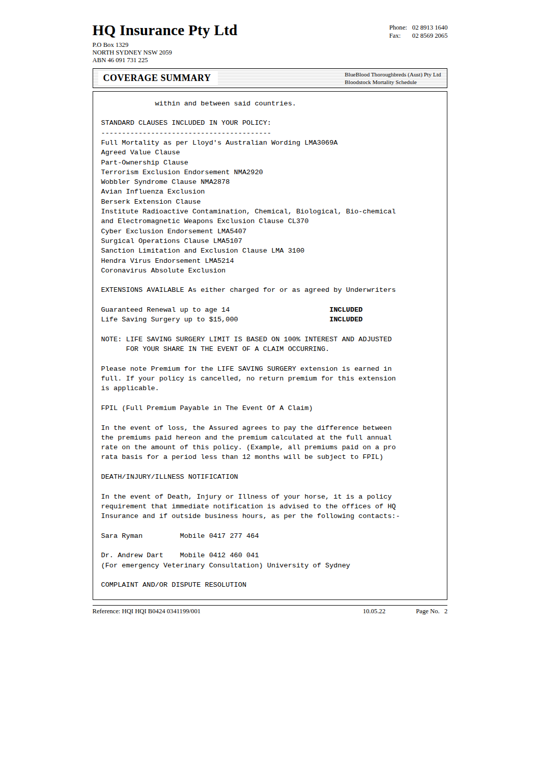HQ Insurance Pty Ltd
| Phone: | 02 8913 1640 |
| Fax: | 02 8569 2065 |
P.O Box 1329
NORTH SYDNEY NSW 2059
ABN 46 091 731 225
COVERAGE SUMMARY
BlueBlood Thoroughbreds (Aust) Pty Ltd
Bloodstock Mortality Schedule
             within and between said countries.

STANDARD CLAUSES INCLUDED IN YOUR POLICY:
-----------------------------------------
Full Mortality as per Lloyd's Australian Wording LMA3069A
Agreed Value Clause
Part-Ownership Clause
Terrorism Exclusion Endorsement NMA2920
Wobbler Syndrome Clause NMA2878
Avian Influenza Exclusion
Berserk Extension Clause
Institute Radioactive Contamination, Chemical, Biological, Bio-chemical
and Electromagnetic Weapons Exclusion Clause CL370
Cyber Exclusion Endorsement LMA5407
Surgical Operations Clause LMA5107
Sanction Limitation and Exclusion Clause LMA 3100
Hendra Virus Endorsement LMA5214
Coronavirus Absolute Exclusion

EXTENSIONS AVAILABLE As either charged for or as agreed by Underwriters

Guaranteed Renewal up to age 14                        INCLUDED
Life Saving Surgery up to $15,000                      INCLUDED

NOTE: LIFE SAVING SURGERY LIMIT IS BASED ON 100% INTEREST AND ADJUSTED
      FOR YOUR SHARE IN THE EVENT OF A CLAIM OCCURRING.

Please note Premium for the LIFE SAVING SURGERY extension is earned in
full. If your policy is cancelled, no return premium for this extension
is applicable.

FPIL (Full Premium Payable in The Event Of A Claim)

In the event of loss, the Assured agrees to pay the difference between
the premiums paid hereon and the premium calculated at the full annual
rate on the amount of this policy. (Example, all premiums paid on a pro
rata basis for a period less than 12 months will be subject to FPIL)

DEATH/INJURY/ILLNESS NOTIFICATION

In the event of Death, Injury or Illness of your horse, it is a policy
requirement that immediate notification is advised to the offices of HQ
Insurance and if outside business hours, as per the following contacts:-

Sara Ryman         Mobile 0417 277 464

Dr. Andrew Dart    Mobile 0412 460 041
(For emergency Veterinary Consultation) University of Sydney

COMPLAINT AND/OR DISPUTE RESOLUTION
Reference: HQI HQI B0424 0341199/001
10.05.22
Page No. 2